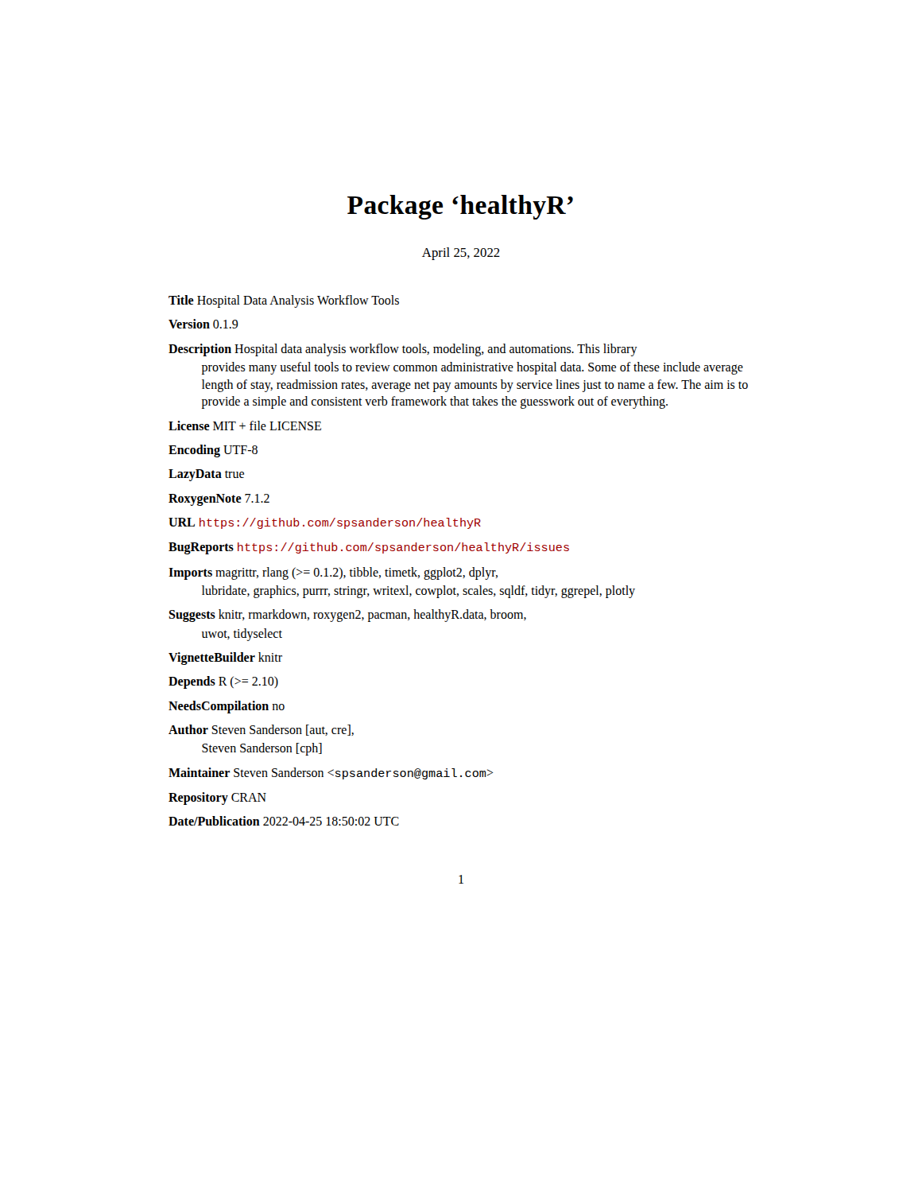Package ‘healthyR’
April 25, 2022
Title
Hospital Data Analysis Workflow Tools
Version
0.1.9
Description
Hospital data analysis workflow tools, modeling, and automations. This library
provides many useful tools to review common administrative hospital data. Some of these include average length of stay, readmission rates, average net pay amounts by service lines just to name a few. The aim is to provide a simple and consistent verb framework that takes the guesswork out of everything.
License
MIT + file LICENSE
Encoding
UTF-8
LazyData
true
RoxygenNote
7.1.2
URL
https://github.com/spsanderson/healthyR
BugReports
https://github.com/spsanderson/healthyR/issues
Imports
magrittr, rlang (>= 0.1.2), tibble, timetk, ggplot2, dplyr,
lubridate, graphics, purrr, stringr, writexl, cowplot, scales, sqldf, tidyr, ggrepel, plotly
Suggests
knitr, rmarkdown, roxygen2, pacman, healthyR.data, broom,
uwot, tidyselect
VignetteBuilder
knitr
Depends
R (>= 2.10)
NeedsCompilation
no
Author
Steven Sanderson [aut, cre],
Steven Sanderson [cph]
Maintainer
Steven Sanderson <spsanderson@gmail.com>
Repository
CRAN
Date/Publication
2022-04-25 18:50:02 UTC
1